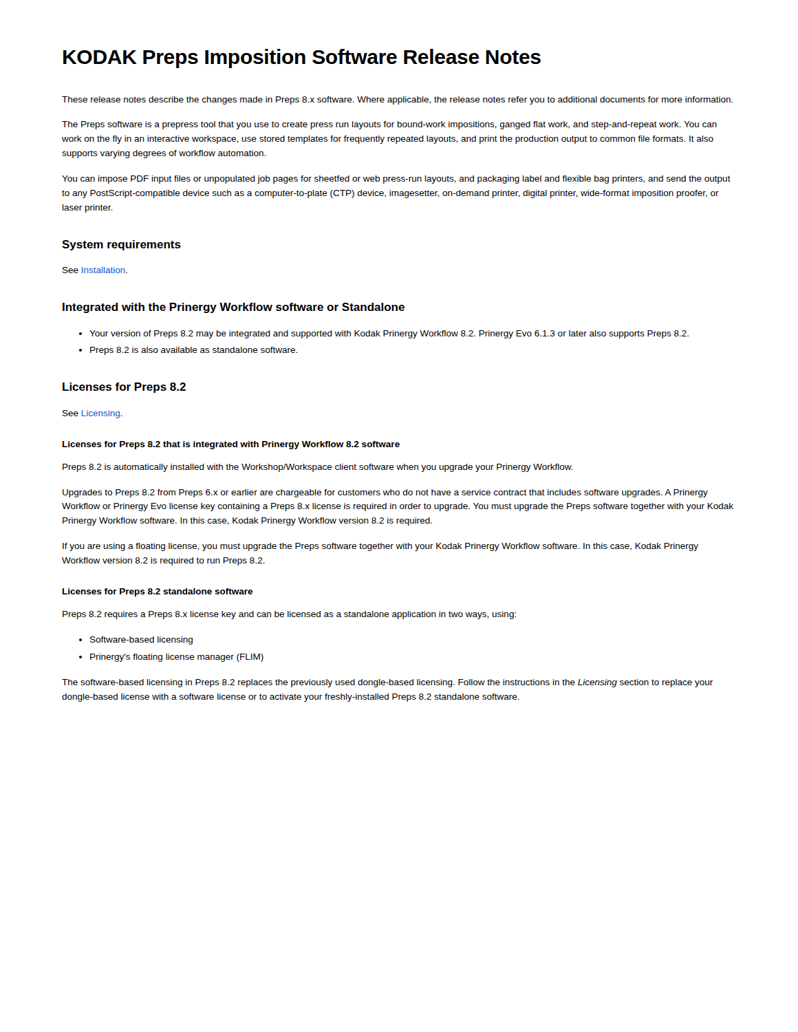KODAK Preps Imposition Software Release Notes
These release notes describe the changes made in Preps 8.x software. Where applicable, the release notes refer you to additional documents for more information.
The Preps software is a prepress tool that you use to create press run layouts for bound-work impositions, ganged flat work, and step-and-repeat work. You can work on the fly in an interactive workspace, use stored templates for frequently repeated layouts, and print the production output to common file formats. It also supports varying degrees of workflow automation.
You can impose PDF input files or unpopulated job pages for sheetfed or web press-run layouts, and packaging label and flexible bag printers, and send the output to any PostScript-compatible device such as a computer-to-plate (CTP) device, imagesetter, on-demand printer, digital printer, wide-format imposition proofer, or laser printer.
System requirements
See Installation.
Integrated with the Prinergy Workflow software or Standalone
Your version of Preps 8.2 may be integrated and supported with Kodak Prinergy Workflow 8.2. Prinergy Evo 6.1.3 or later also supports Preps 8.2.
Preps 8.2 is also available as standalone software.
Licenses for Preps 8.2
See Licensing.
Licenses for Preps 8.2 that is integrated with Prinergy Workflow 8.2 software
Preps 8.2 is automatically installed with the Workshop/Workspace client software when you upgrade your Prinergy Workflow.
Upgrades to Preps 8.2 from Preps 6.x or earlier are chargeable for customers who do not have a service contract that includes software upgrades. A Prinergy Workflow or Prinergy Evo license key containing a Preps 8.x license is required in order to upgrade. You must upgrade the Preps software together with your Kodak Prinergy Workflow software. In this case, Kodak Prinergy Workflow version 8.2 is required.
If you are using a floating license, you must upgrade the Preps software together with your Kodak Prinergy Workflow software. In this case, Kodak Prinergy Workflow version 8.2 is required to run Preps 8.2.
Licenses for Preps 8.2 standalone software
Preps 8.2 requires a Preps 8.x license key and can be licensed as a standalone application in two ways, using:
Software-based licensing
Prinergy's floating license manager (FLIM)
The software-based licensing in Preps 8.2 replaces the previously used dongle-based licensing. Follow the instructions in the Licensing section to replace your dongle-based license with a software license or to activate your freshly-installed Preps 8.2 standalone software.